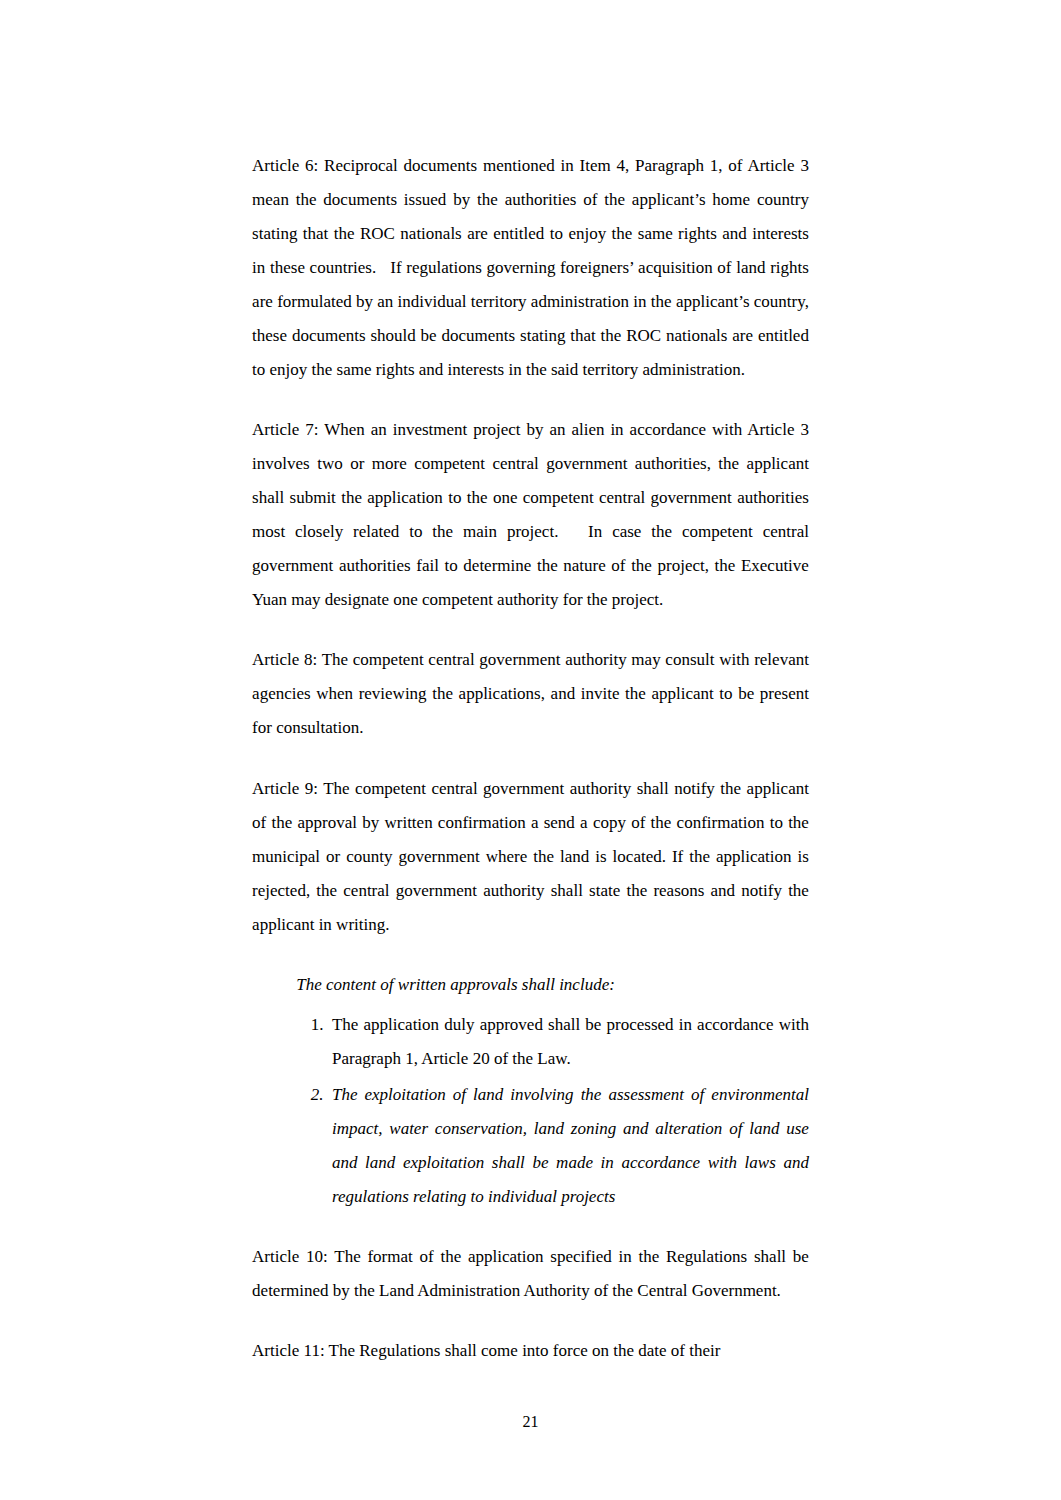Article 6: Reciprocal documents mentioned in Item 4, Paragraph 1, of Article 3 mean the documents issued by the authorities of the applicant’s home country stating that the ROC nationals are entitled to enjoy the same rights and interests in these countries. If regulations governing foreigners’ acquisition of land rights are formulated by an individual territory administration in the applicant’s country, these documents should be documents stating that the ROC nationals are entitled to enjoy the same rights and interests in the said territory administration.
Article 7: When an investment project by an alien in accordance with Article 3 involves two or more competent central government authorities, the applicant shall submit the application to the one competent central government authorities most closely related to the main project. In case the competent central government authorities fail to determine the nature of the project, the Executive Yuan may designate one competent authority for the project.
Article 8: The competent central government authority may consult with relevant agencies when reviewing the applications, and invite the applicant to be present for consultation.
Article 9: The competent central government authority shall notify the applicant of the approval by written confirmation a send a copy of the confirmation to the municipal or county government where the land is located. If the application is rejected, the central government authority shall state the reasons and notify the applicant in writing.
The content of written approvals shall include:
The application duly approved shall be processed in accordance with Paragraph 1, Article 20 of the Law.
The exploitation of land involving the assessment of environmental impact, water conservation, land zoning and alteration of land use and land exploitation shall be made in accordance with laws and regulations relating to individual projects
Article 10: The format of the application specified in the Regulations shall be determined by the Land Administration Authority of the Central Government.
Article 11: The Regulations shall come into force on the date of their
21